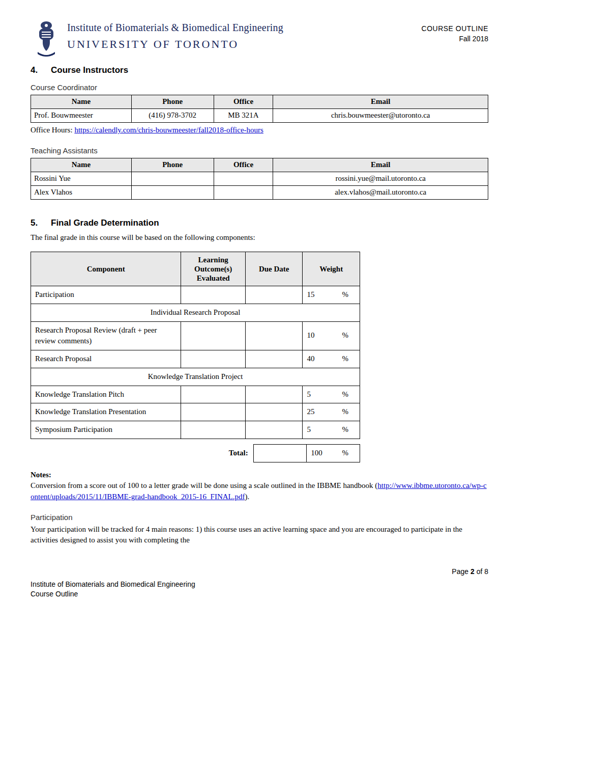Institute of Biomaterials & Biomedical Engineering
UNIVERSITY OF TORONTO
COURSE OUTLINE
Fall 2018
4. Course Instructors
Course Coordinator
| Name | Phone | Office | Email |
| --- | --- | --- | --- |
| Prof. Bouwmeester | (416) 978-3702 | MB 321A | chris.bouwmeester@utoronto.ca |
Office Hours: https://calendly.com/chris-bouwmeester/fall2018-office-hours
Teaching Assistants
| Name | Phone | Office | Email |
| --- | --- | --- | --- |
| Rossini Yue | | | rossini.yue@mail.utoronto.ca |
| Alex Vlahos | | | alex.vlahos@mail.utoronto.ca |
5. Final Grade Determination
The final grade in this course will be based on the following components:
| Component | Learning Outcome(s) Evaluated | Due Date | Weight |
| --- | --- | --- | --- |
| Participation | | | 15 % |
| Individual Research Proposal |
| Research Proposal Review (draft + peer review comments) | | | 10 % |
| Research Proposal | | | 40 % |
| Knowledge Translation Project |
| Knowledge Translation Pitch | | | 5 % |
| Knowledge Translation Presentation | | | 25 % |
| Symposium Participation | | | 5 % |
Total:
100%
Notes:
Conversion from a score out of 100 to a letter grade will be done using a scale outlined in the IBBME handbook (http://www.ibbme.utoronto.ca/wp-content/uploads/2015/11/IBBME-grad-handbook_2015-16_FINAL.pdf).
Participation
Your participation will be tracked for 4 main reasons: 1) this course uses an active learning space and you are encouraged to participate in the activities designed to assist you with completing the
Page 2 of 8
Institute of Biomaterials and Biomedical Engineering
Course Outline